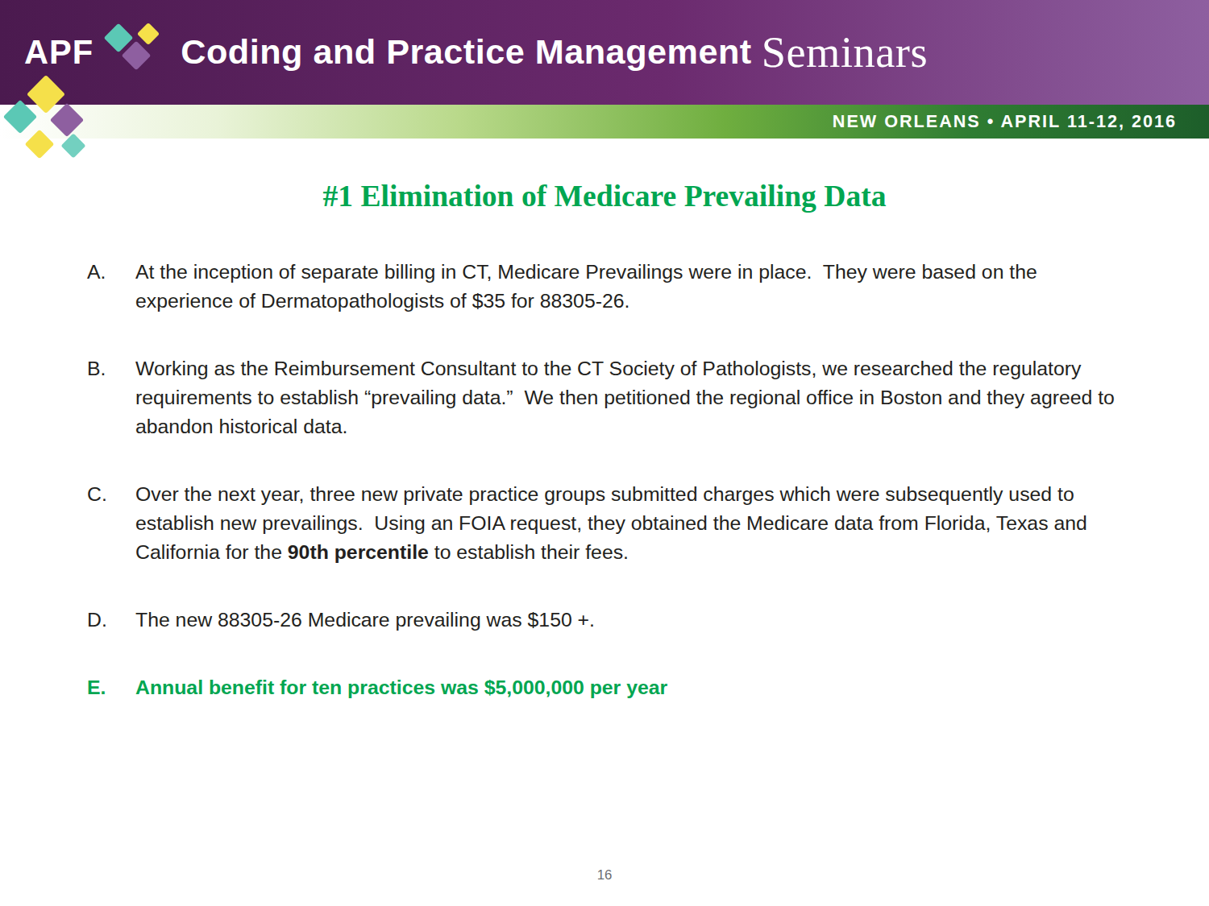APF
Coding and Practice ManagementSeminars
New Orleans • April 11-12, 2016
#1 Elimination of Medicare Prevailing Data
At the inception of separate billing in CT, Medicare Prevailings were in place. They were based on the experience of Dermatopathologists of $35 for 88305-26.
Working as the Reimbursement Consultant to the CT Society of Pathologists, we researched the regulatory requirements to establish “prevailing data.” We then petitioned the regional office in Boston and they agreed to abandon historical data.
Over the next year, three new private practice groups submitted charges which were subsequently used to establish new prevailings. Using an FOIA request, they obtained the Medicare data from Florida, Texas and California for the 90th percentile to establish their fees.
The new 88305-26 Medicare prevailing was $150 +.
Annual benefit for ten practices was $5,000,000 per year
16